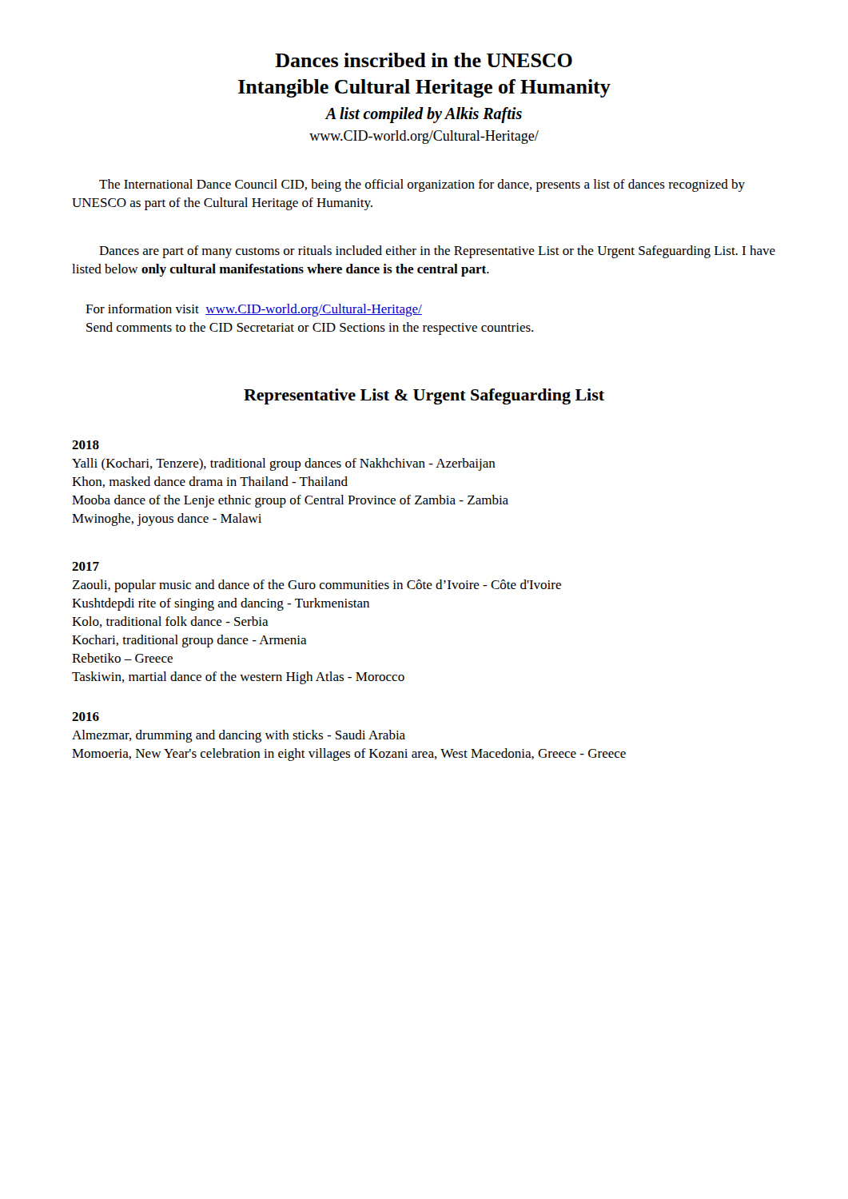Dances inscribed in the UNESCO
Intangible Cultural Heritage of Humanity
A list compiled by Alkis Raftis
www.CID-world.org/Cultural-Heritage/
The International Dance Council CID, being the official organization for dance, presents a list of dances recognized by UNESCO as part of the Cultural Heritage of Humanity.
Dances are part of many customs or rituals included either in the Representative List or the Urgent Safeguarding List. I have listed below only cultural manifestations where dance is the central part.
For information visit www.CID-world.org/Cultural-Heritage/
Send comments to the CID Secretariat or CID Sections in the respective countries.
Representative List & Urgent Safeguarding List
2018
Yalli (Kochari, Tenzere), traditional group dances of Nakhchivan - Azerbaijan
Khon, masked dance drama in Thailand - Thailand
Mooba dance of the Lenje ethnic group of Central Province of Zambia - Zambia
Mwinoghe, joyous dance - Malawi
2017
Zaouli, popular music and dance of the Guro communities in Côte d’Ivoire - Côte d'Ivoire
Kushtdepdi rite of singing and dancing - Turkmenistan
Kolo, traditional folk dance - Serbia
Kochari, traditional group dance - Armenia
Rebetiko – Greece
Taskiwin, martial dance of the western High Atlas - Morocco
2016
Almezmar, drumming and dancing with sticks - Saudi Arabia
Momoeria, New Year's celebration in eight villages of Kozani area, West Macedonia, Greece - Greece